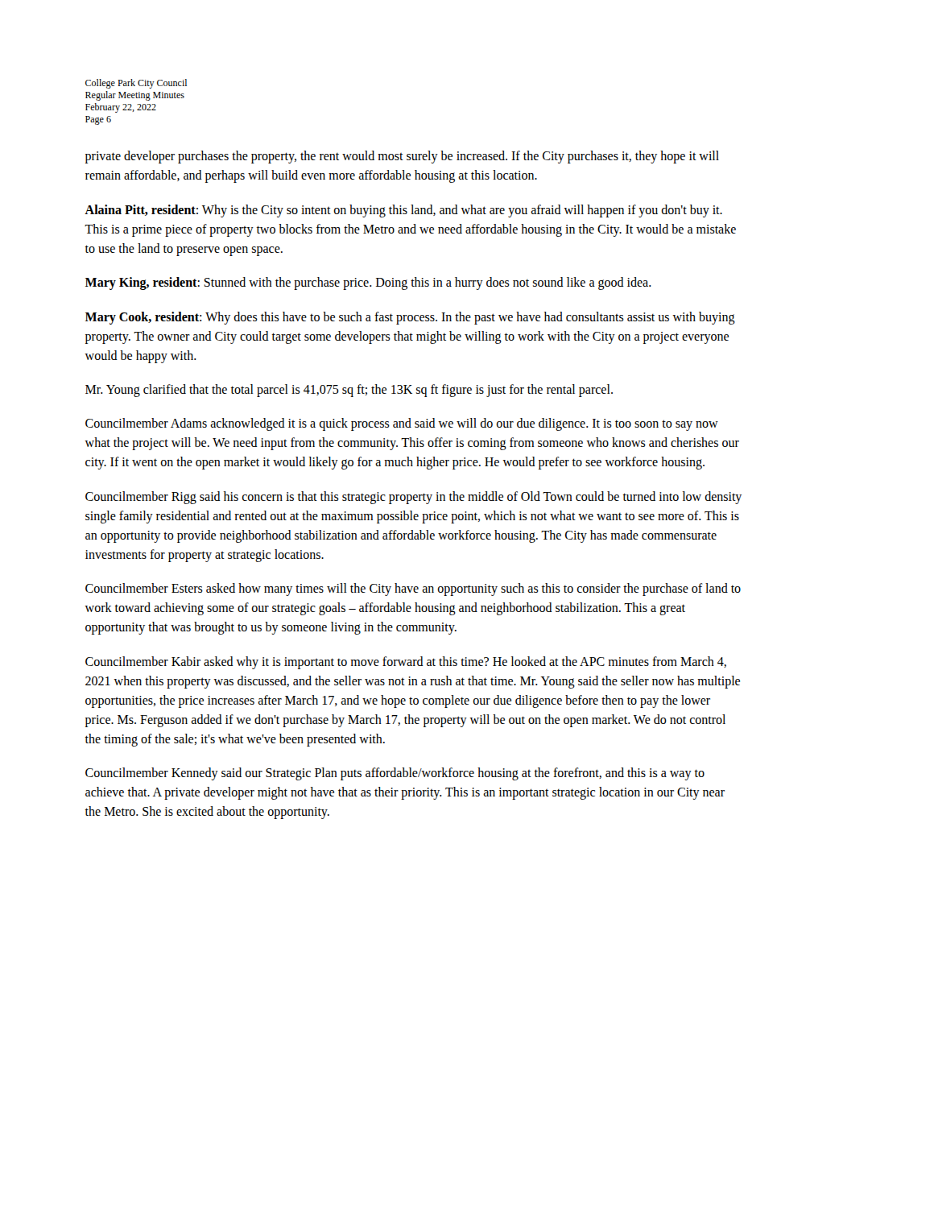College Park City Council
Regular Meeting Minutes
February 22, 2022
Page 6
private developer purchases the property, the rent would most surely be increased. If the City purchases it, they hope it will remain affordable, and perhaps will build even more affordable housing at this location.
Alaina Pitt, resident: Why is the City so intent on buying this land, and what are you afraid will happen if you don't buy it. This is a prime piece of property two blocks from the Metro and we need affordable housing in the City. It would be a mistake to use the land to preserve open space.
Mary King, resident: Stunned with the purchase price. Doing this in a hurry does not sound like a good idea.
Mary Cook, resident: Why does this have to be such a fast process. In the past we have had consultants assist us with buying property. The owner and City could target some developers that might be willing to work with the City on a project everyone would be happy with.
Mr. Young clarified that the total parcel is 41,075 sq ft; the 13K sq ft figure is just for the rental parcel.
Councilmember Adams acknowledged it is a quick process and said we will do our due diligence. It is too soon to say now what the project will be. We need input from the community. This offer is coming from someone who knows and cherishes our city. If it went on the open market it would likely go for a much higher price. He would prefer to see workforce housing.
Councilmember Rigg said his concern is that this strategic property in the middle of Old Town could be turned into low density single family residential and rented out at the maximum possible price point, which is not what we want to see more of. This is an opportunity to provide neighborhood stabilization and affordable workforce housing. The City has made commensurate investments for property at strategic locations.
Councilmember Esters asked how many times will the City have an opportunity such as this to consider the purchase of land to work toward achieving some of our strategic goals – affordable housing and neighborhood stabilization. This a great opportunity that was brought to us by someone living in the community.
Councilmember Kabir asked why it is important to move forward at this time? He looked at the APC minutes from March 4, 2021 when this property was discussed, and the seller was not in a rush at that time. Mr. Young said the seller now has multiple opportunities, the price increases after March 17, and we hope to complete our due diligence before then to pay the lower price. Ms. Ferguson added if we don't purchase by March 17, the property will be out on the open market. We do not control the timing of the sale; it's what we've been presented with.
Councilmember Kennedy said our Strategic Plan puts affordable/workforce housing at the forefront, and this is a way to achieve that. A private developer might not have that as their priority. This is an important strategic location in our City near the Metro. She is excited about the opportunity.